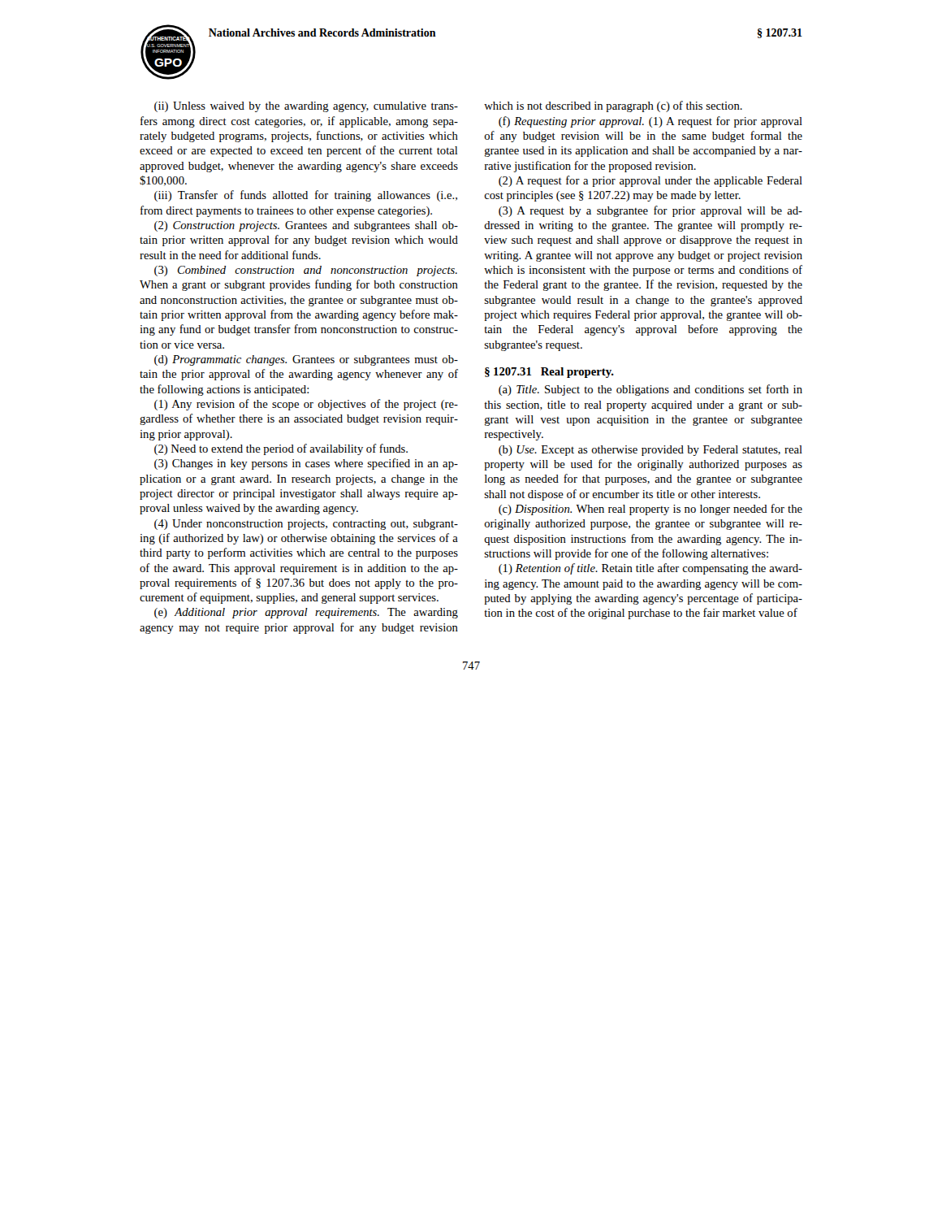AUTHENTICATED U.S. GOVERNMENT INFORMATION GPO
National Archives and Records Administration § 1207.31
(ii) Unless waived by the awarding agency, cumulative transfers among direct cost categories, or, if applicable, among separately budgeted programs, projects, functions, or activities which exceed or are expected to exceed ten percent of the current total approved budget, whenever the awarding agency's share exceeds $100,000.
(iii) Transfer of funds allotted for training allowances (i.e., from direct payments to trainees to other expense categories).
(2) Construction projects. Grantees and subgrantees shall obtain prior written approval for any budget revision which would result in the need for additional funds.
(3) Combined construction and nonconstruction projects. When a grant or subgrant provides funding for both construction and nonconstruction activities, the grantee or subgrantee must obtain prior written approval from the awarding agency before making any fund or budget transfer from nonconstruction to construction or vice versa.
(d) Programmatic changes. Grantees or subgrantees must obtain the prior approval of the awarding agency whenever any of the following actions is anticipated:
(1) Any revision of the scope or objectives of the project (regardless of whether there is an associated budget revision requiring prior approval).
(2) Need to extend the period of availability of funds.
(3) Changes in key persons in cases where specified in an application or a grant award. In research projects, a change in the project director or principal investigator shall always require approval unless waived by the awarding agency.
(4) Under nonconstruction projects, contracting out, subgranting (if authorized by law) or otherwise obtaining the services of a third party to perform activities which are central to the purposes of the award. This approval requirement is in addition to the approval requirements of § 1207.36 but does not apply to the procurement of equipment, supplies, and general support services.
(e) Additional prior approval requirements. The awarding agency may not require prior approval for any budget revision which is not described in paragraph (c) of this section.
(f) Requesting prior approval. (1) A request for prior approval of any budget revision will be in the same budget formal the grantee used in its application and shall be accompanied by a narrative justification for the proposed revision.
(2) A request for a prior approval under the applicable Federal cost principles (see § 1207.22) may be made by letter.
(3) A request by a subgrantee for prior approval will be addressed in writing to the grantee. The grantee will promptly review such request and shall approve or disapprove the request in writing. A grantee will not approve any budget or project revision which is inconsistent with the purpose or terms and conditions of the Federal grant to the grantee. If the revision, requested by the subgrantee would result in a change to the grantee's approved project which requires Federal prior approval, the grantee will obtain the Federal agency's approval before approving the subgrantee's request.
§ 1207.31 Real property.
(a) Title. Subject to the obligations and conditions set forth in this section, title to real property acquired under a grant or subgrant will vest upon acquisition in the grantee or subgrantee respectively.
(b) Use. Except as otherwise provided by Federal statutes, real property will be used for the originally authorized purposes as long as needed for that purposes, and the grantee or subgrantee shall not dispose of or encumber its title or other interests.
(c) Disposition. When real property is no longer needed for the originally authorized purpose, the grantee or subgrantee will request disposition instructions from the awarding agency. The instructions will provide for one of the following alternatives:
(1) Retention of title. Retain title after compensating the awarding agency. The amount paid to the awarding agency will be computed by applying the awarding agency's percentage of participation in the cost of the original purchase to the fair market value of
747